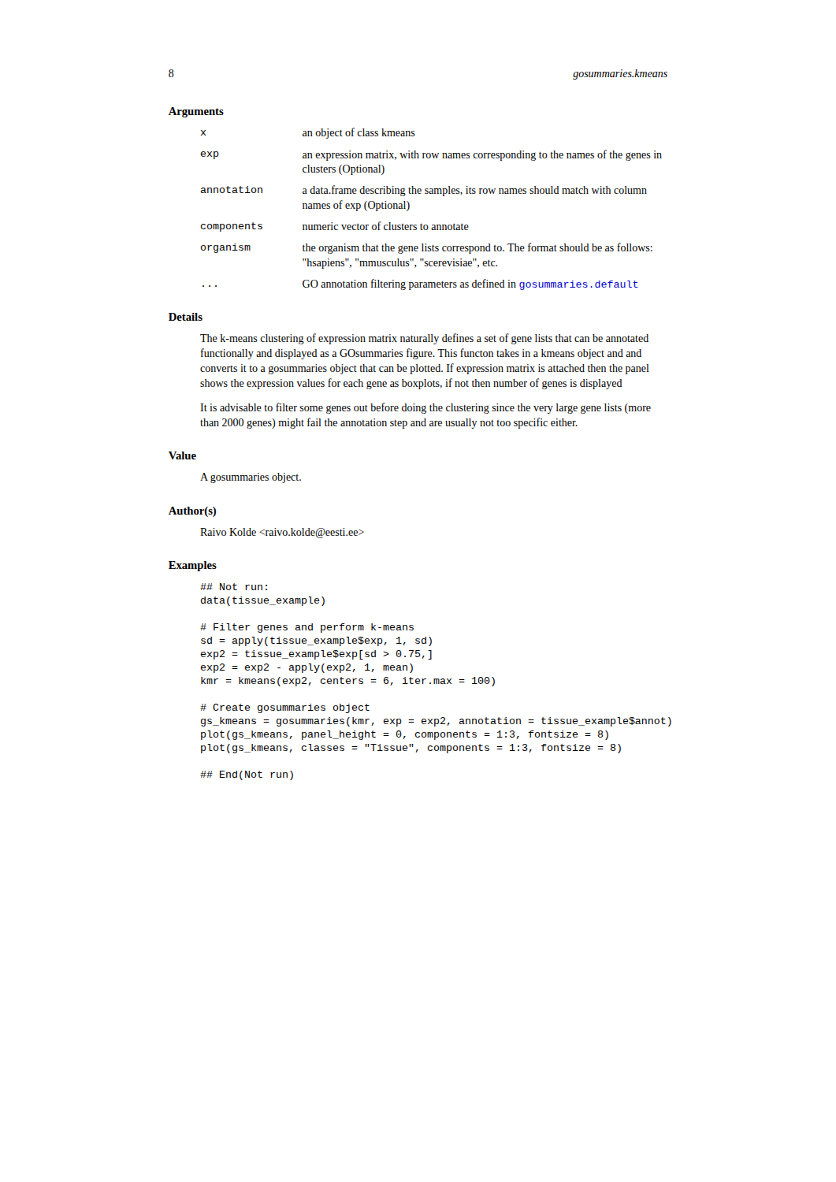8 gosummaries.kmeans
Arguments
x
an object of class kmeans
exp
an expression matrix, with row names corresponding to the names of the genes in clusters (Optional)
annotation
a data.frame describing the samples, its row names should match with column names of exp (Optional)
components
numeric vector of clusters to annotate
organism
the organism that the gene lists correspond to. The format should be as follows: "hsapiens", "mmusculus", "scerevisiae", etc.
...
GO annotation filtering parameters as defined in gosummaries.default
Details
The k-means clustering of expression matrix naturally defines a set of gene lists that can be annotated functionally and displayed as a GOsummaries figure. This functon takes in a kmeans object and and converts it to a gosummaries object that can be plotted. If expression matrix is attached then the panel shows the expression values for each gene as boxplots, if not then number of genes is displayed
It is advisable to filter some genes out before doing the clustering since the very large gene lists (more than 2000 genes) might fail the annotation step and are usually not too specific either.
Value
A gosummaries object.
Author(s)
Raivo Kolde <raivo.kolde@eesti.ee>
Examples
## Not run: 
data(tissue_example)

# Filter genes and perform k-means
sd = apply(tissue_example$exp, 1, sd)
exp2 = tissue_example$exp[sd > 0.75,]
exp2 = exp2 - apply(exp2, 1, mean)
kmr = kmeans(exp2, centers = 6, iter.max = 100)

# Create gosummaries object
gs_kmeans = gosummaries(kmr, exp = exp2, annotation = tissue_example$annot)
plot(gs_kmeans, panel_height = 0, components = 1:3, fontsize = 8)
plot(gs_kmeans, classes = "Tissue", components = 1:3, fontsize = 8)

## End(Not run)